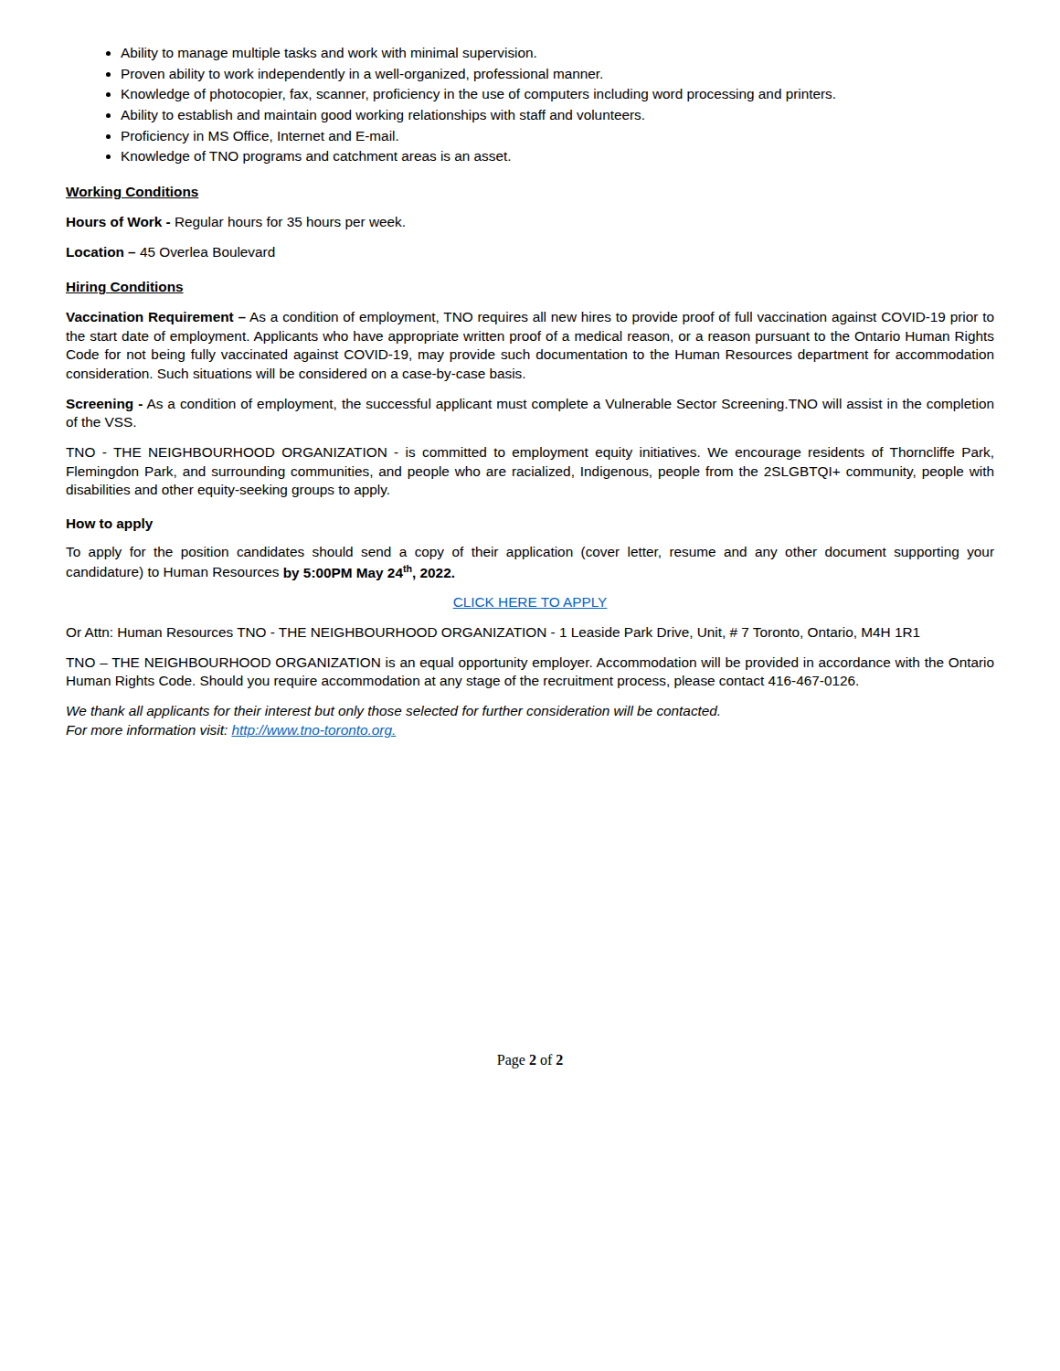Ability to manage multiple tasks and work with minimal supervision.
Proven ability to work independently in a well-organized, professional manner.
Knowledge of photocopier, fax, scanner, proficiency in the use of computers including word processing and printers.
Ability to establish and maintain good working relationships with staff and volunteers.
Proficiency in MS Office, Internet and E-mail.
Knowledge of TNO programs and catchment areas is an asset.
Working Conditions
Hours of Work - Regular hours for 35 hours per week.
Location – 45 Overlea Boulevard
Hiring Conditions
Vaccination Requirement – As a condition of employment, TNO requires all new hires to provide proof of full vaccination against COVID-19 prior to the start date of employment. Applicants who have appropriate written proof of a medical reason, or a reason pursuant to the Ontario Human Rights Code for not being fully vaccinated against COVID-19, may provide such documentation to the Human Resources department for accommodation consideration. Such situations will be considered on a case-by-case basis.
Screening - As a condition of employment, the successful applicant must complete a Vulnerable Sector Screening.TNO will assist in the completion of the VSS.
TNO - THE NEIGHBOURHOOD ORGANIZATION - is committed to employment equity initiatives. We encourage residents of Thorncliffe Park, Flemingdon Park, and surrounding communities, and people who are racialized, Indigenous, people from the 2SLGBTQI+ community, people with disabilities and other equity-seeking groups to apply.
How to apply
To apply for the position candidates should send a copy of their application (cover letter, resume and any other document supporting your candidature) to Human Resources by 5:00PM May 24th, 2022.
CLICK HERE TO APPLY
Or Attn: Human Resources TNO - THE NEIGHBOURHOOD ORGANIZATION - 1 Leaside Park Drive, Unit, # 7 Toronto, Ontario, M4H 1R1
TNO – THE NEIGHBOURHOOD ORGANIZATION is an equal opportunity employer. Accommodation will be provided in accordance with the Ontario Human Rights Code. Should you require accommodation at any stage of the recruitment process, please contact 416-467-0126.
We thank all applicants for their interest but only those selected for further consideration will be contacted.
For more information visit: http://www.tno-toronto.org.
Page 2 of 2